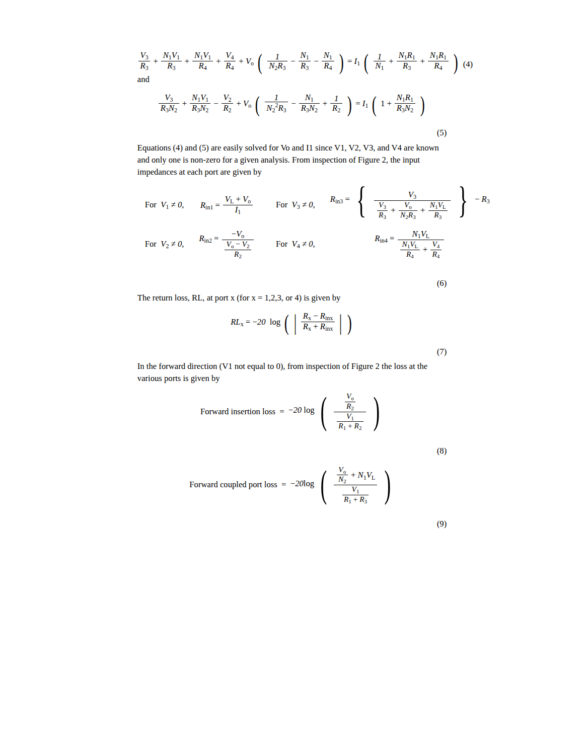V3 R3 + N1V1 R3 + N1V1 R4 + V4 R4 + Vo ( 1 N2R3 − N1 R3 − N1 R4 ) = I1 ( 1 N1 + N1R1 R3 + N1R1 R4 )
(4)
and
V3 R3N2 + N1V1 R3N2 − V2 R2 + Vo ( 1 N22R3 − N1 R3N2 + 1 R2 ) = I1 ( 1 + N1R1 R3N2 )
(5)
Equations (4) and (5) are easily solved for Vo and I1 since V1, V2, V3, and V4 are known and only one is non-zero for a given analysis. From inspection of Figure 2, the input impedances at each port are given by
| For V 1 ≠ 0, | R in 1 = V L + V o I 1 | For V 3 ≠ 0, | R in 3 = { V 3 V 3 R 3 + V o N 2 R 3 + N 1 V L R 3 } − R 3 |
| For V 2 ≠ 0, | R in 2 = − V o V o − V 2 R 2 | For V 4 ≠ 0, | R in 4 = N 1 V L N 1 V L R 4 + V 4 R 4 |
(6)
The return loss, RL, at port x (for x = 1,2,3, or 4) is given by
RLx = −20 log ( | Rx − Rinx Rx + Rinx | )
(7)
In the forward direction (V1 not equal to 0), from inspection of Figure 2 the loss at the various ports is given by
Forward insertion loss = −20 log ( Vo R2 V1 R1 + R2 )
(8)
Forward coupled port loss = −20log ( Vo N2 + N1VL V1 R1 + R3 )
(9)